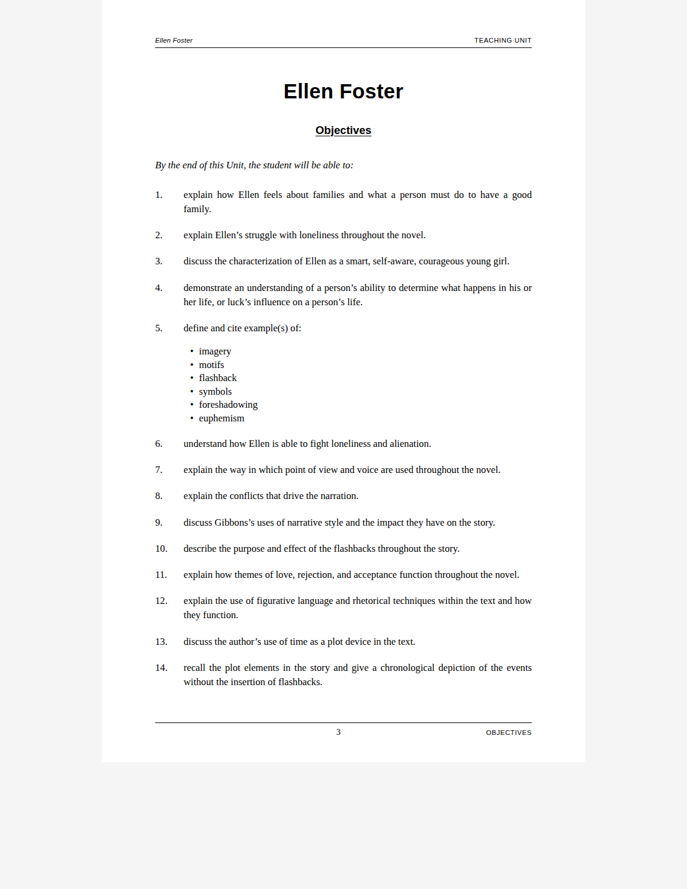Ellen Foster Teaching Unit
Ellen Foster
Objectives
By the end of this Unit, the student will be able to:
1. explain how Ellen feels about families and what a person must do to have a good family.
2. explain Ellen’s struggle with loneliness throughout the novel.
3. discuss the characterization of Ellen as a smart, self-aware, courageous young girl.
4. demonstrate an understanding of a person’s ability to determine what happens in his or her life, or luck’s influence on a person’s life.
5. define and cite example(s) of:
imagery
motifs
flashback
symbols
foreshadowing
euphemism
6. understand how Ellen is able to fight loneliness and alienation.
7. explain the way in which point of view and voice are used throughout the novel.
8. explain the conflicts that drive the narration.
9. discuss Gibbons’s uses of narrative style and the impact they have on the story.
10. describe the purpose and effect of the flashbacks throughout the story.
11. explain how themes of love, rejection, and acceptance function throughout the novel.
12. explain the use of figurative language and rhetorical techniques within the text and how they function.
13. discuss the author’s use of time as a plot device in the text.
14. recall the plot elements in the story and give a chronological depiction of the events without the insertion of flashbacks.
3 Objectives